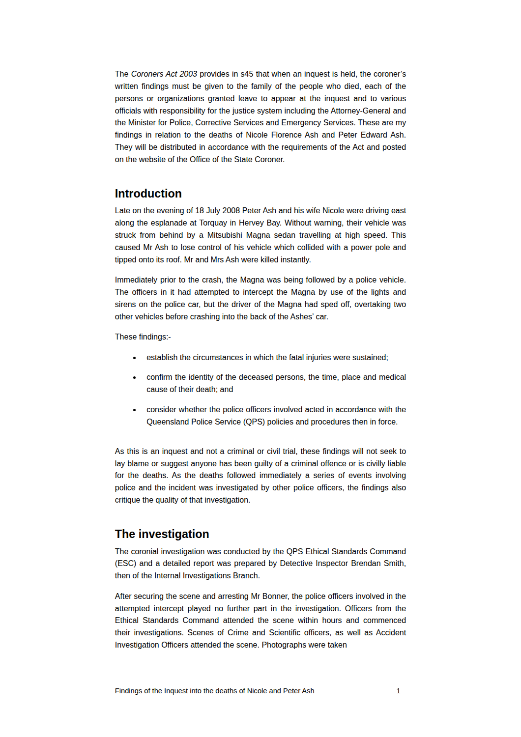The Coroners Act 2003 provides in s45 that when an inquest is held, the coroner’s written findings must be given to the family of the people who died, each of the persons or organizations granted leave to appear at the inquest and to various officials with responsibility for the justice system including the Attorney-General and the Minister for Police, Corrective Services and Emergency Services. These are my findings in relation to the deaths of Nicole Florence Ash and Peter Edward Ash. They will be distributed in accordance with the requirements of the Act and posted on the website of the Office of the State Coroner.
Introduction
Late on the evening of 18 July 2008 Peter Ash and his wife Nicole were driving east along the esplanade at Torquay in Hervey Bay. Without warning, their vehicle was struck from behind by a Mitsubishi Magna sedan travelling at high speed. This caused Mr Ash to lose control of his vehicle which collided with a power pole and tipped onto its roof. Mr and Mrs Ash were killed instantly.
Immediately prior to the crash, the Magna was being followed by a police vehicle. The officers in it had attempted to intercept the Magna by use of the lights and sirens on the police car, but the driver of the Magna had sped off, overtaking two other vehicles before crashing into the back of the Ashes’ car.
These findings:-
establish the circumstances in which the fatal injuries were sustained;
confirm the identity of the deceased persons, the time, place and medical cause of their death; and
consider whether the police officers involved acted in accordance with the Queensland Police Service (QPS) policies and procedures then in force.
As this is an inquest and not a criminal or civil trial, these findings will not seek to lay blame or suggest anyone has been guilty of a criminal offence or is civilly liable for the deaths. As the deaths followed immediately a series of events involving police and the incident was investigated by other police officers, the findings also critique the quality of that investigation.
The investigation
The coronial investigation was conducted by the QPS Ethical Standards Command (ESC) and a detailed report was prepared by Detective Inspector Brendan Smith, then of the Internal Investigations Branch.
After securing the scene and arresting Mr Bonner, the police officers involved in the attempted intercept played no further part in the investigation. Officers from the Ethical Standards Command attended the scene within hours and commenced their investigations. Scenes of Crime and Scientific officers, as well as Accident Investigation Officers attended the scene. Photographs were taken
Findings of the Inquest into the deaths of Nicole and Peter Ash
1